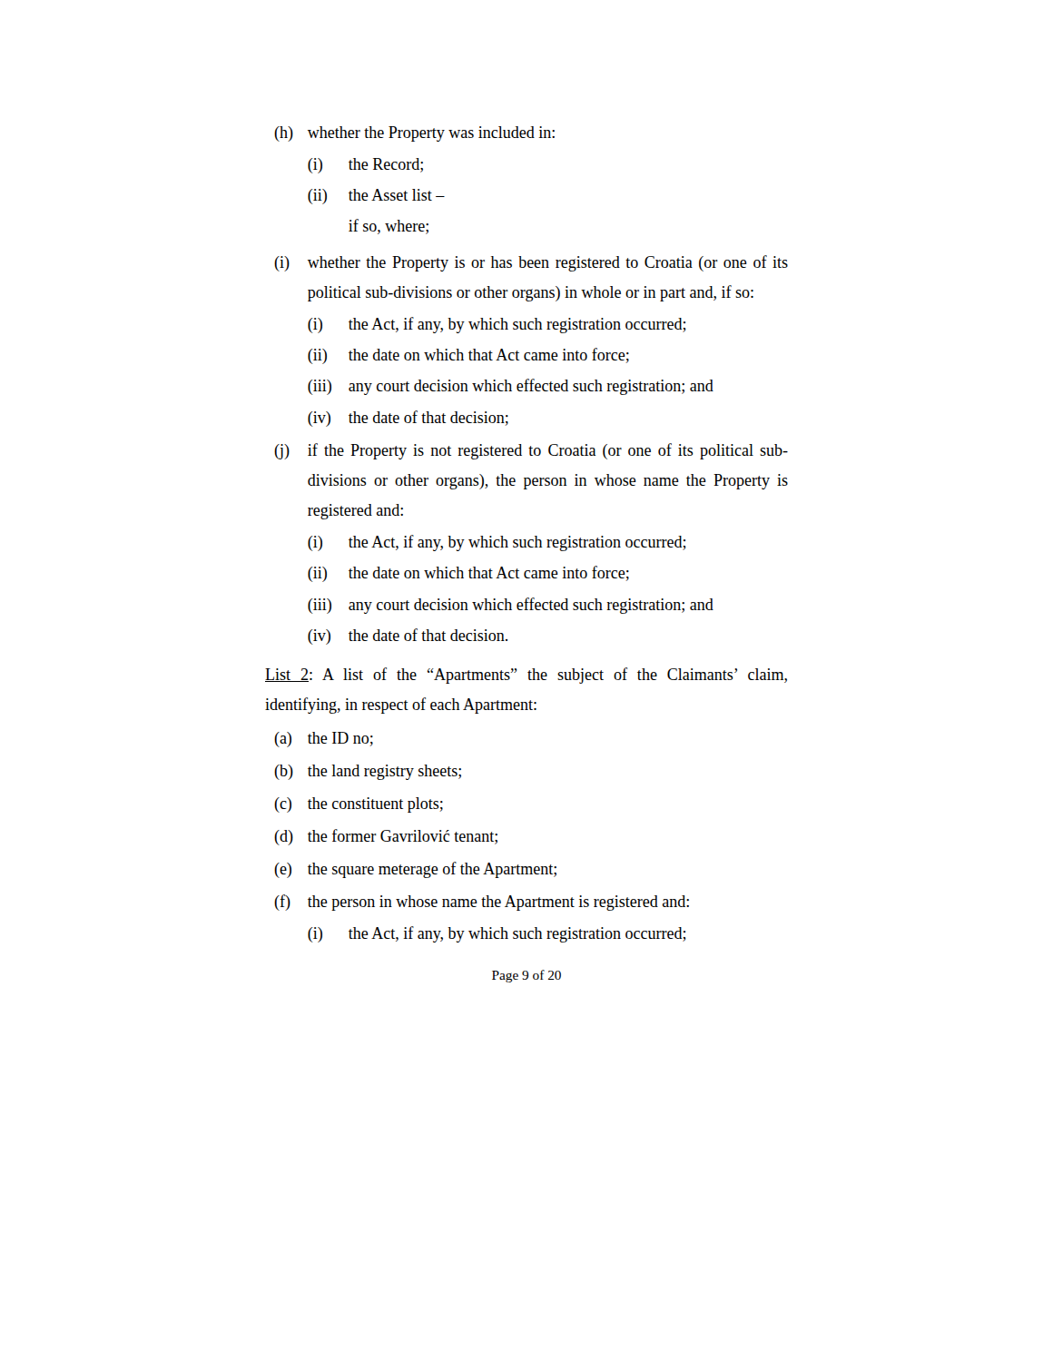(h) whether the Property was included in:
(i) the Record;
(ii) the Asset list –
if so, where;
(i) whether the Property is or has been registered to Croatia (or one of its political sub-divisions or other organs) in whole or in part and, if so:
(i) the Act, if any, by which such registration occurred;
(ii) the date on which that Act came into force;
(iii) any court decision which effected such registration; and
(iv) the date of that decision;
(j) if the Property is not registered to Croatia (or one of its political sub-divisions or other organs), the person in whose name the Property is registered and:
(i) the Act, if any, by which such registration occurred;
(ii) the date on which that Act came into force;
(iii) any court decision which effected such registration; and
(iv) the date of that decision.
List 2: A list of the “Apartments” the subject of the Claimants’ claim, identifying, in respect of each Apartment:
(a) the ID no;
(b) the land registry sheets;
(c) the constituent plots;
(d) the former Gavrilović tenant;
(e) the square meterage of the Apartment;
(f) the person in whose name the Apartment is registered and:
(i) the Act, if any, by which such registration occurred;
Page 9 of 20